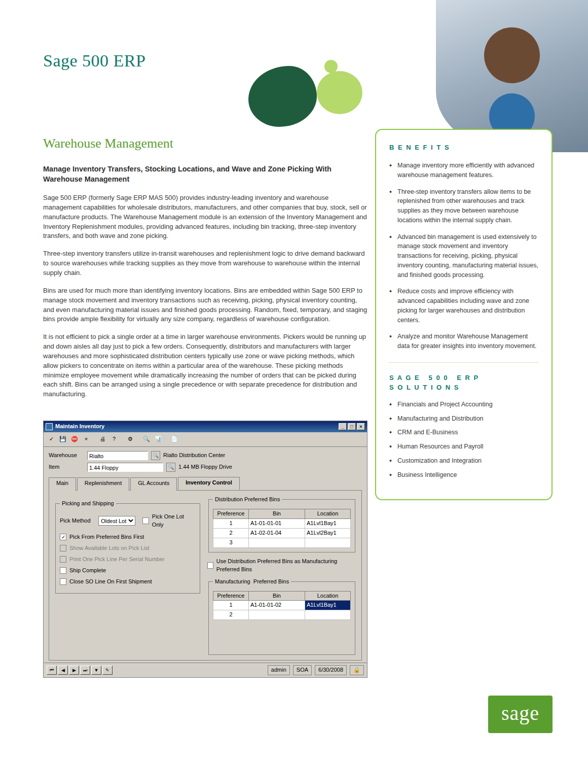Sage 500 ERP
B E N E F I T S
Manage inventory more efficiently with advanced warehouse management features.
Three-step inventory transfers allow items to be replenished from other warehouses and track supplies as they move between warehouse locations within the internal supply chain.
Advanced bin management is used extensively to manage stock movement and inventory transactions for receiving, picking, physical inventory counting, manufacturing material issues, and finished goods processing.
Reduce costs and improve efficiency with advanced capabilities including wave and zone picking for larger warehouses and distribution centers.
Analyze and monitor Warehouse Management data for greater insights into inventory movement.
S A G E 5 0 0 E R P
S O L U T I O N S
Financials and Project Accounting
Manufacturing and Distribution
CRM and E-Business
Human Resources and Payroll
Customization and Integration
Business Intelligence
Warehouse Management
Manage Inventory Transfers, Stocking Locations, and Wave and Zone Picking With Warehouse Management
Sage 500 ERP (formerly Sage ERP MAS 500) provides industry-leading inventory and warehouse management capabilities for wholesale distributors, manufacturers, and other companies that buy, stock, sell or manufacture products. The Warehouse Management module is an extension of the Inventory Management and Inventory Replenishment modules, providing advanced features, including bin tracking, three-step inventory transfers, and both wave and zone picking.
Three-step inventory transfers utilize in-transit warehouses and replenishment logic to drive demand backward to source warehouses while tracking supplies as they move from warehouse to warehouse within the internal supply chain.
Bins are used for much more than identifying inventory locations. Bins are embedded within Sage 500 ERP to manage stock movement and inventory transactions such as receiving, picking, physical inventory counting, and even manufacturing material issues and finished goods processing. Random, fixed, temporary, and staging bins provide ample flexibility for virtually any size company, regardless of warehouse configuration.
It is not efficient to pick a single order at a time in larger warehouse environments. Pickers would be running up and down aisles all day just to pick a few orders. Consequently, distributors and manufacturers with larger warehouses and more sophisticated distribution centers typically use zone or wave picking methods, which allow pickers to concentrate on items within a particular area of the warehouse. These picking methods minimize employee movement while dramatically increasing the number of orders that can be picked during each shift. Bins can be arranged using a single precedence or with separate precedence for distribution and manufacturing.
Maintain Inventory
_□×
✓
💾
⛔
×
🖨
?
⚙
🔍
📊
📄
Warehouse
Rialto
🔍
Rialto Distribution Center
Item
1.44 Floppy
🔍
1.44 MB Floppy Drive
Main
Replenishment
GL Accounts
Inventory Control
Picking and Shipping
Pick Method Oldest Lot Pick One Lot Only
Pick From Preferred Bins First
Show Available Lots on Pick List
Print One Pick Line Per Serial Number
Ship Complete
Close SO Line On First Shipment
Distribution Preferred Bins
| Preference | Bin | Location |
| --- | --- | --- |
| 1 | A1-01-01-01 | A1Lvl1Bay1 |
| 2 | A1-02-01-04 | A1Lvl2Bay1 |
| 3 | | |
Use Distribution Preferred Bins as Manufacturing Preferred Bins
Manufacturing Preferred Bins
| Preference | Bin | Location |
| --- | --- | --- |
| 1 | A1-01-01-02 | A1Lvl1Bay1 |
| 2 | | |
⏮◀▶⏭▼✎
admin
SOA
6/30/2008
🔒
sage